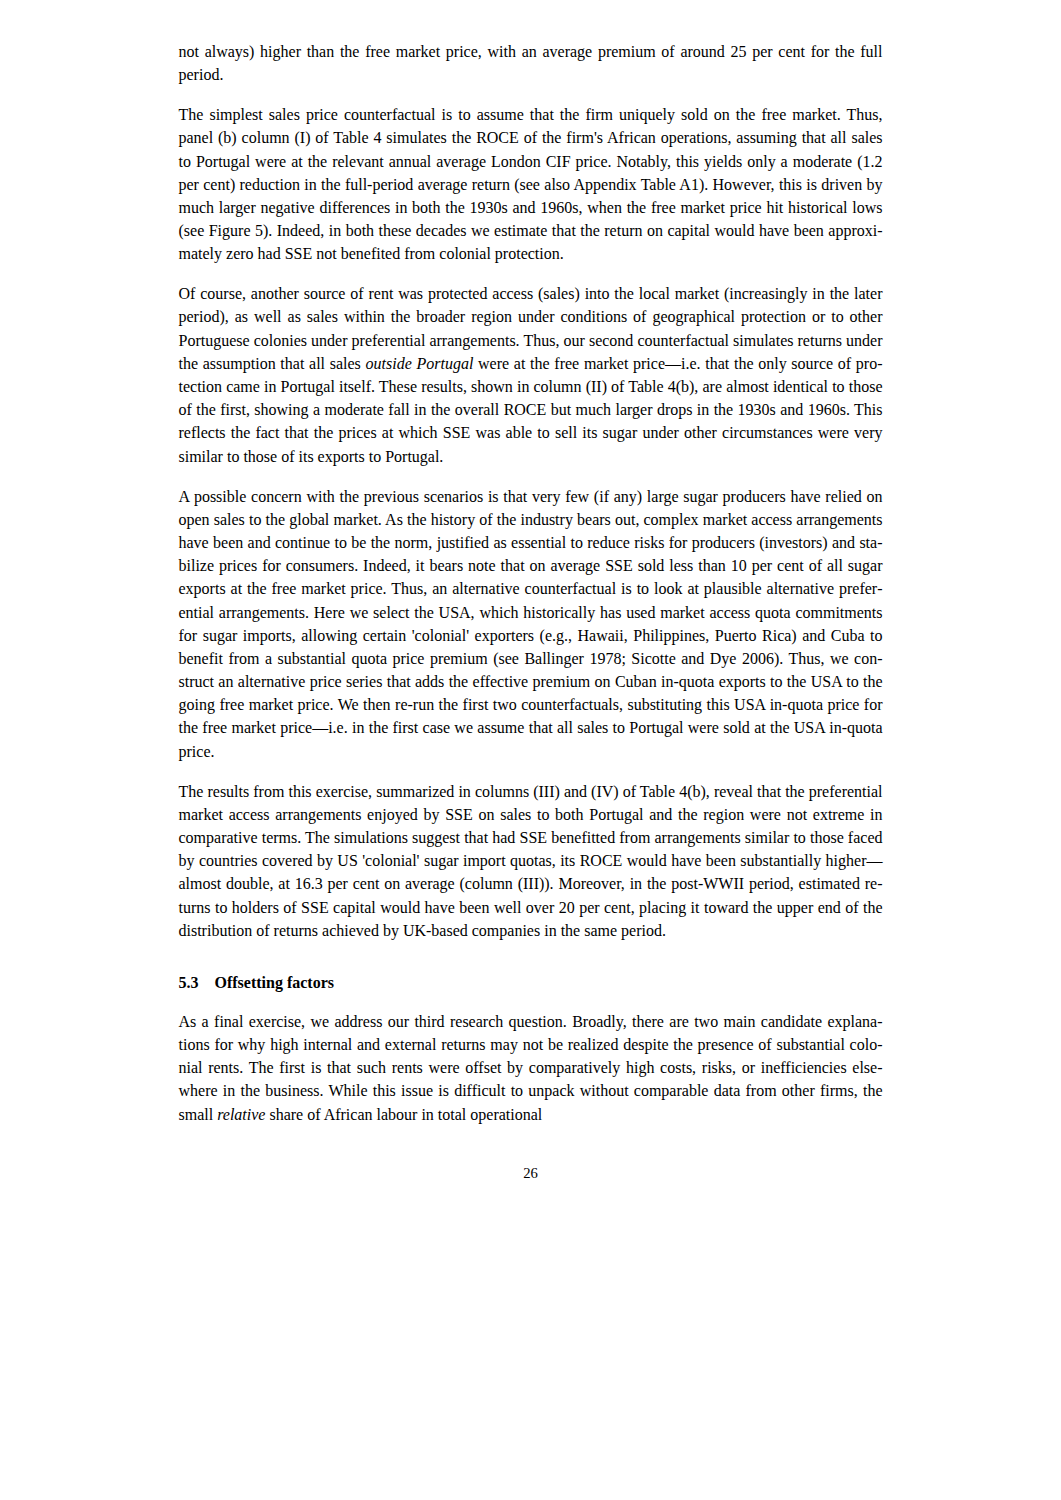not always) higher than the free market price, with an average premium of around 25 per cent for the full period.
The simplest sales price counterfactual is to assume that the firm uniquely sold on the free market. Thus, panel (b) column (I) of Table 4 simulates the ROCE of the firm's African operations, assuming that all sales to Portugal were at the relevant annual average London CIF price. Notably, this yields only a moderate (1.2 per cent) reduction in the full-period average return (see also Appendix Table A1). However, this is driven by much larger negative differences in both the 1930s and 1960s, when the free market price hit historical lows (see Figure 5). Indeed, in both these decades we estimate that the return on capital would have been approximately zero had SSE not benefited from colonial protection.
Of course, another source of rent was protected access (sales) into the local market (increasingly in the later period), as well as sales within the broader region under conditions of geographical protection or to other Portuguese colonies under preferential arrangements. Thus, our second counterfactual simulates returns under the assumption that all sales outside Portugal were at the free market price—i.e. that the only source of protection came in Portugal itself. These results, shown in column (II) of Table 4(b), are almost identical to those of the first, showing a moderate fall in the overall ROCE but much larger drops in the 1930s and 1960s. This reflects the fact that the prices at which SSE was able to sell its sugar under other circumstances were very similar to those of its exports to Portugal.
A possible concern with the previous scenarios is that very few (if any) large sugar producers have relied on open sales to the global market. As the history of the industry bears out, complex market access arrangements have been and continue to be the norm, justified as essential to reduce risks for producers (investors) and stabilize prices for consumers. Indeed, it bears note that on average SSE sold less than 10 per cent of all sugar exports at the free market price. Thus, an alternative counterfactual is to look at plausible alternative preferential arrangements. Here we select the USA, which historically has used market access quota commitments for sugar imports, allowing certain 'colonial' exporters (e.g., Hawaii, Philippines, Puerto Rica) and Cuba to benefit from a substantial quota price premium (see Ballinger 1978; Sicotte and Dye 2006). Thus, we construct an alternative price series that adds the effective premium on Cuban in-quota exports to the USA to the going free market price. We then re-run the first two counterfactuals, substituting this USA in-quota price for the free market price—i.e. in the first case we assume that all sales to Portugal were sold at the USA in-quota price.
The results from this exercise, summarized in columns (III) and (IV) of Table 4(b), reveal that the preferential market access arrangements enjoyed by SSE on sales to both Portugal and the region were not extreme in comparative terms. The simulations suggest that had SSE benefitted from arrangements similar to those faced by countries covered by US 'colonial' sugar import quotas, its ROCE would have been substantially higher—almost double, at 16.3 per cent on average (column (III)). Moreover, in the post-WWII period, estimated returns to holders of SSE capital would have been well over 20 per cent, placing it toward the upper end of the distribution of returns achieved by UK-based companies in the same period.
5.3 Offsetting factors
As a final exercise, we address our third research question. Broadly, there are two main candidate explanations for why high internal and external returns may not be realized despite the presence of substantial colonial rents. The first is that such rents were offset by comparatively high costs, risks, or inefficiencies elsewhere in the business. While this issue is difficult to unpack without comparable data from other firms, the small relative share of African labour in total operational
26